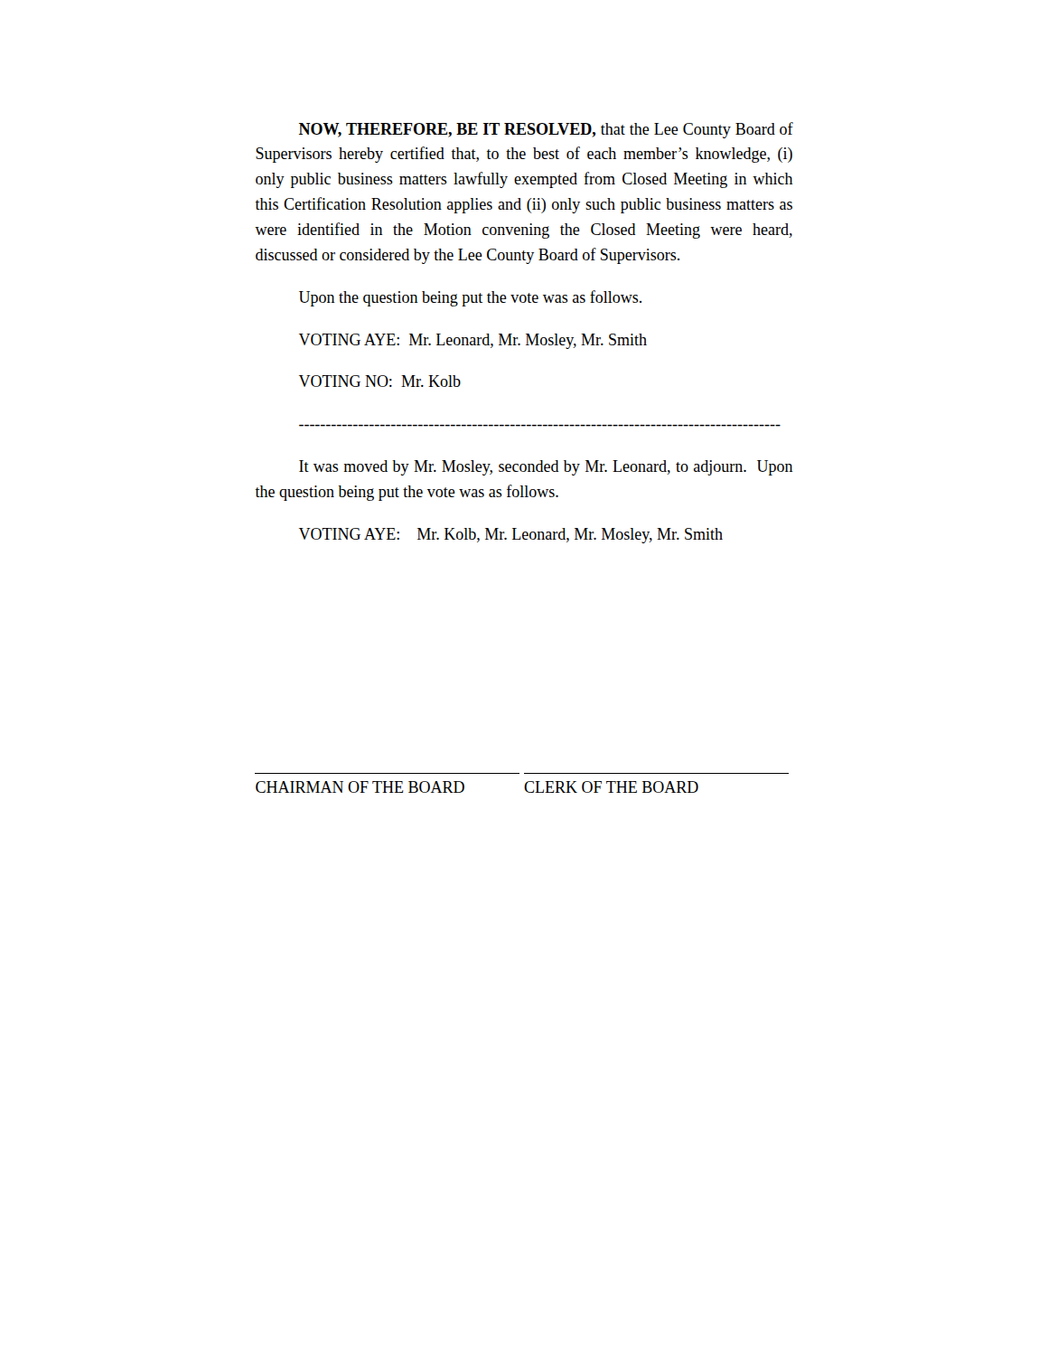NOW, THEREFORE, BE IT RESOLVED, that the Lee County Board of Supervisors hereby certified that, to the best of each member’s knowledge, (i) only public business matters lawfully exempted from Closed Meeting in which this Certification Resolution applies and (ii) only such public business matters as were identified in the Motion convening the Closed Meeting were heard, discussed or considered by the Lee County Board of Supervisors.
Upon the question being put the vote was as follows.
VOTING AYE: Mr. Leonard, Mr. Mosley, Mr. Smith
VOTING NO: Mr. Kolb
-----------------------------------------------------------------------------------------
It was moved by Mr. Mosley, seconded by Mr. Leonard, to adjourn. Upon the question being put the vote was as follows.
VOTING AYE: Mr. Kolb, Mr. Leonard, Mr. Mosley, Mr. Smith
| CHAIRMAN OF THE BOARD | CLERK OF THE BOARD |